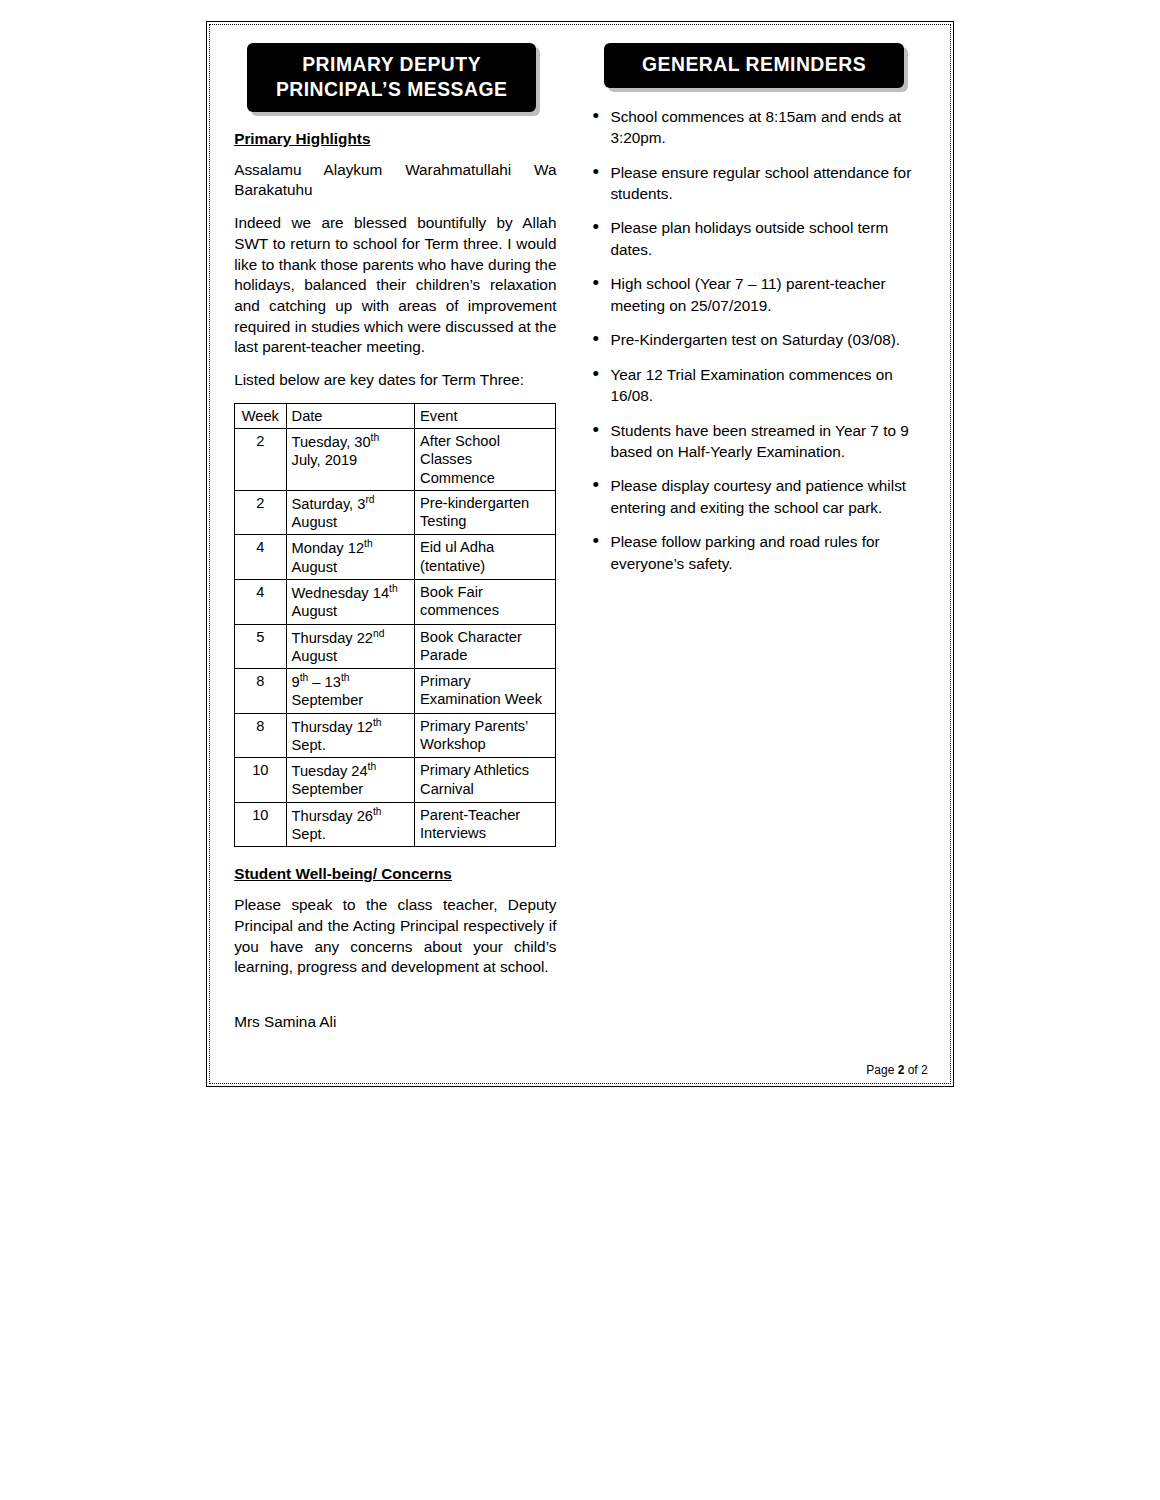Primary Deputy Principal’s Message
Primary Highlights
Assalamu Alaykum Warahmatullahi Wa Barakatuhu
Indeed we are blessed bountifully by Allah SWT to return to school for Term three. I would like to thank those parents who have during the holidays, balanced their children’s relaxation and catching up with areas of improvement required in studies which were discussed at the last parent-teacher meeting.
Listed below are key dates for Term Three:
| Week | Date | Event |
| --- | --- | --- |
| 2 | Tuesday, 30 th July, 2019 | After School Classes Commence |
| 2 | Saturday, 3 rd August | Pre-kindergarten Testing |
| 4 | Monday 12 th August | Eid ul Adha (tentative) |
| 4 | Wednesday 14 th August | Book Fair commences |
| 5 | Thursday 22 nd August | Book Character Parade |
| 8 | 9 th – 13 th September | Primary Examination Week |
| 8 | Thursday 12 th Sept. | Primary Parents’ Workshop |
| 10 | Tuesday 24 th September | Primary Athletics Carnival |
| 10 | Thursday 26 th Sept. | Parent-Teacher Interviews |
Student Well-being/ Concerns
Please speak to the class teacher, Deputy Principal and the Acting Principal respectively if you have any concerns about your child’s learning, progress and development at school.
Mrs Samina Ali
General Reminders
School commences at 8:15am and ends at 3:20pm.
Please ensure regular school attendance for students.
Please plan holidays outside school term dates.
High school (Year 7 – 11) parent-teacher meeting on 25/07/2019.
Pre-Kindergarten test on Saturday (03/08).
Year 12 Trial Examination commences on 16/08.
Students have been streamed in Year 7 to 9 based on Half-Yearly Examination.
Please display courtesy and patience whilst entering and exiting the school car park.
Please follow parking and road rules for everyone’s safety.
Page 2 of 2